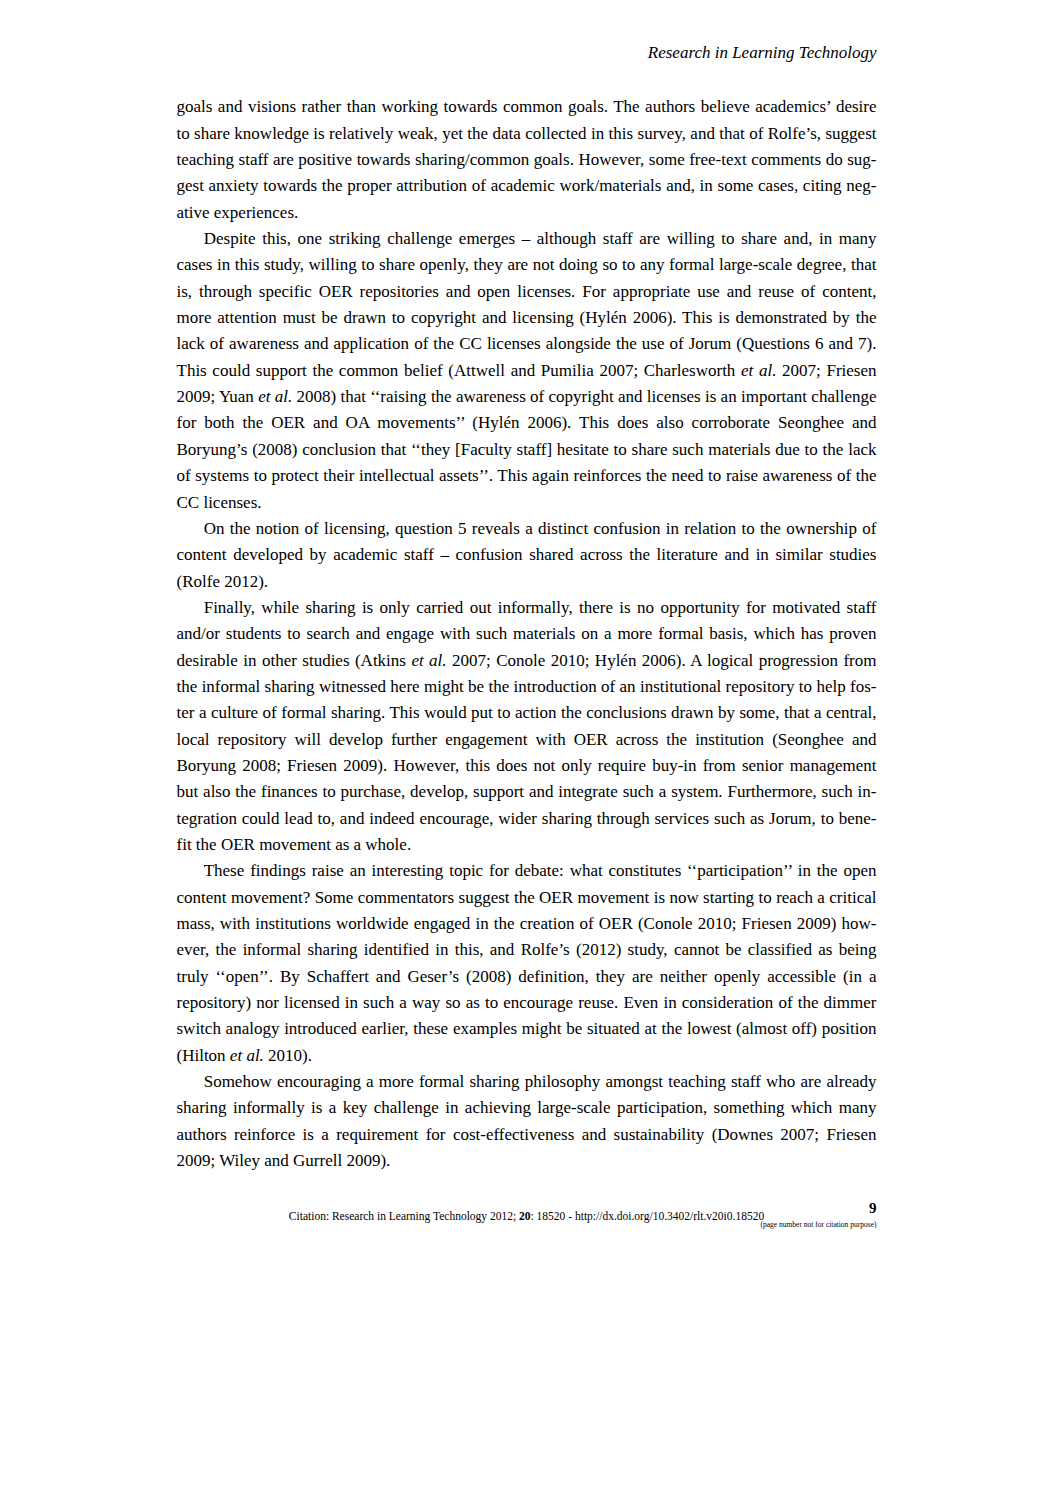Research in Learning Technology
goals and visions rather than working towards common goals. The authors believe academics’ desire to share knowledge is relatively weak, yet the data collected in this survey, and that of Rolfe’s, suggest teaching staff are positive towards sharing/common goals. However, some free-text comments do suggest anxiety towards the proper attribution of academic work/materials and, in some cases, citing negative experiences.
Despite this, one striking challenge emerges – although staff are willing to share and, in many cases in this study, willing to share openly, they are not doing so to any formal large-scale degree, that is, through specific OER repositories and open licenses. For appropriate use and reuse of content, more attention must be drawn to copyright and licensing (Hylén 2006). This is demonstrated by the lack of awareness and application of the CC licenses alongside the use of Jorum (Questions 6 and 7). This could support the common belief (Attwell and Pumilia 2007; Charlesworth et al. 2007; Friesen 2009; Yuan et al. 2008) that ‘‘raising the awareness of copyright and licenses is an important challenge for both the OER and OA movements’’ (Hylén 2006). This does also corroborate Seonghee and Boryung’s (2008) conclusion that ‘‘they [Faculty staff] hesitate to share such materials due to the lack of systems to protect their intellectual assets’’. This again reinforces the need to raise awareness of the CC licenses.
On the notion of licensing, question 5 reveals a distinct confusion in relation to the ownership of content developed by academic staff – confusion shared across the literature and in similar studies (Rolfe 2012).
Finally, while sharing is only carried out informally, there is no opportunity for motivated staff and/or students to search and engage with such materials on a more formal basis, which has proven desirable in other studies (Atkins et al. 2007; Conole 2010; Hylén 2006). A logical progression from the informal sharing witnessed here might be the introduction of an institutional repository to help foster a culture of formal sharing. This would put to action the conclusions drawn by some, that a central, local repository will develop further engagement with OER across the institution (Seonghee and Boryung 2008; Friesen 2009). However, this does not only require buy-in from senior management but also the finances to purchase, develop, support and integrate such a system. Furthermore, such integration could lead to, and indeed encourage, wider sharing through services such as Jorum, to benefit the OER movement as a whole.
These findings raise an interesting topic for debate: what constitutes ‘‘participation’’ in the open content movement? Some commentators suggest the OER movement is now starting to reach a critical mass, with institutions worldwide engaged in the creation of OER (Conole 2010; Friesen 2009) however, the informal sharing identified in this, and Rolfe’s (2012) study, cannot be classified as being truly ‘‘open’’. By Schaffert and Geser’s (2008) definition, they are neither openly accessible (in a repository) nor licensed in such a way so as to encourage reuse. Even in consideration of the dimmer switch analogy introduced earlier, these examples might be situated at the lowest (almost off) position (Hilton et al. 2010).
Somehow encouraging a more formal sharing philosophy amongst teaching staff who are already sharing informally is a key challenge in achieving large-scale participation, something which many authors reinforce is a requirement for cost-effectiveness and sustainability (Downes 2007; Friesen 2009; Wiley and Gurrell 2009).
Citation: Research in Learning Technology 2012; 20: 18520 - http://dx.doi.org/10.3402/rlt.v20i0.18520 9 (page number not for citation purpose)